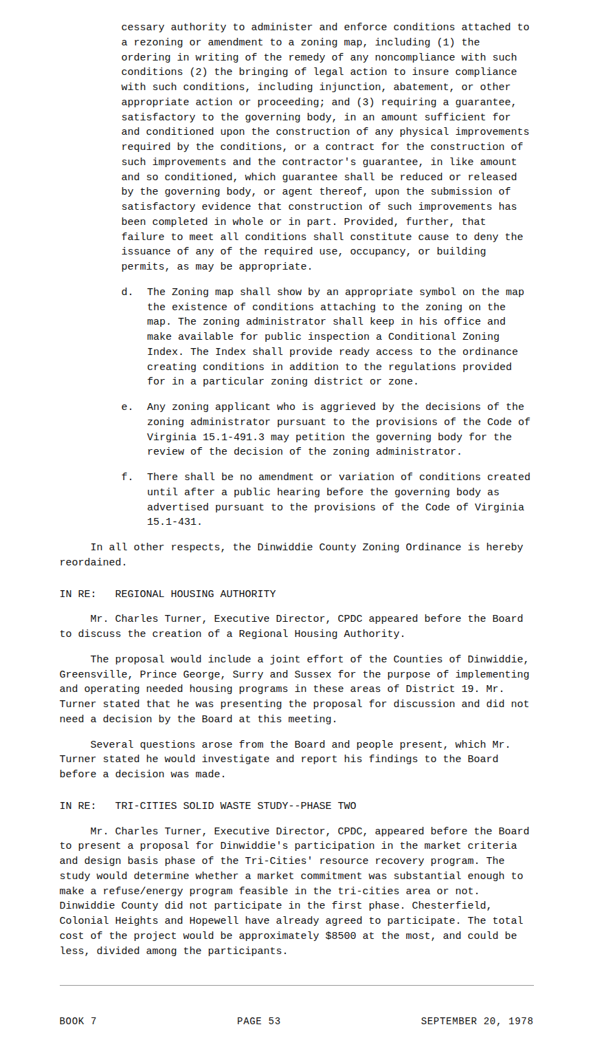cessary authority to administer and enforce conditions attached to a rezoning or amendment to a zoning map, including (1) the ordering in writing of the remedy of any noncompliance with such conditions (2) the bringing of legal action to insure compliance with such conditions, including injunction, abatement, or other appropriate action or proceeding; and (3) requiring a guarantee, satisfactory to the governing body, in an amount sufficient for and conditioned upon the construction of any physical improvements required by the conditions, or a contract for the construction of such improvements and the contractor's guarantee, in like amount and so conditioned, which guarantee shall be reduced or released by the governing body, or agent thereof, upon the submission of satisfactory evidence that construction of such improvements has been completed in whole or in part. Provided, further, that failure to meet all conditions shall constitute cause to deny the issuance of any of the required use, occupancy, or building permits, as may be appropriate.
d. The Zoning map shall show by an appropriate symbol on the map the existence of conditions attaching to the zoning on the map. The zoning administrator shall keep in his office and make available for public inspection a Conditional Zoning Index. The Index shall provide ready access to the ordinance creating conditions in addition to the regulations provided for in a particular zoning district or zone.
e. Any zoning applicant who is aggrieved by the decisions of the zoning administrator pursuant to the provisions of the Code of Virginia 15.1-491.3 may petition the governing body for the review of the decision of the zoning administrator.
f. There shall be no amendment or variation of conditions created until after a public hearing before the governing body as advertised pursuant to the provisions of the Code of Virginia 15.1-431.
In all other respects, the Dinwiddie County Zoning Ordinance is hereby reordained.
IN RE: REGIONAL HOUSING AUTHORITY
Mr. Charles Turner, Executive Director, CPDC appeared before the Board to discuss the creation of a Regional Housing Authority.
The proposal would include a joint effort of the Counties of Dinwiddie, Greensville, Prince George, Surry and Sussex for the purpose of implementing and operating needed housing programs in these areas of District 19. Mr. Turner stated that he was presenting the proposal for discussion and did not need a decision by the Board at this meeting.
Several questions arose from the Board and people present, which Mr. Turner stated he would investigate and report his findings to the Board before a decision was made.
IN RE: TRI-CITIES SOLID WASTE STUDY--PHASE TWO
Mr. Charles Turner, Executive Director, CPDC, appeared before the Board to present a proposal for Dinwiddie's participation in the market criteria and design basis phase of the Tri-Cities' resource recovery program. The study would determine whether a market commitment was substantial enough to make a refuse/energy program feasible in the tri-cities area or not. Dinwiddie County did not participate in the first phase. Chesterfield, Colonial Heights and Hopewell have already agreed to participate. The total cost of the project would be approximately $8500 at the most, and could be less, divided among the participants.
BOOK 7 PAGE 53 SEPTEMBER 20, 1978